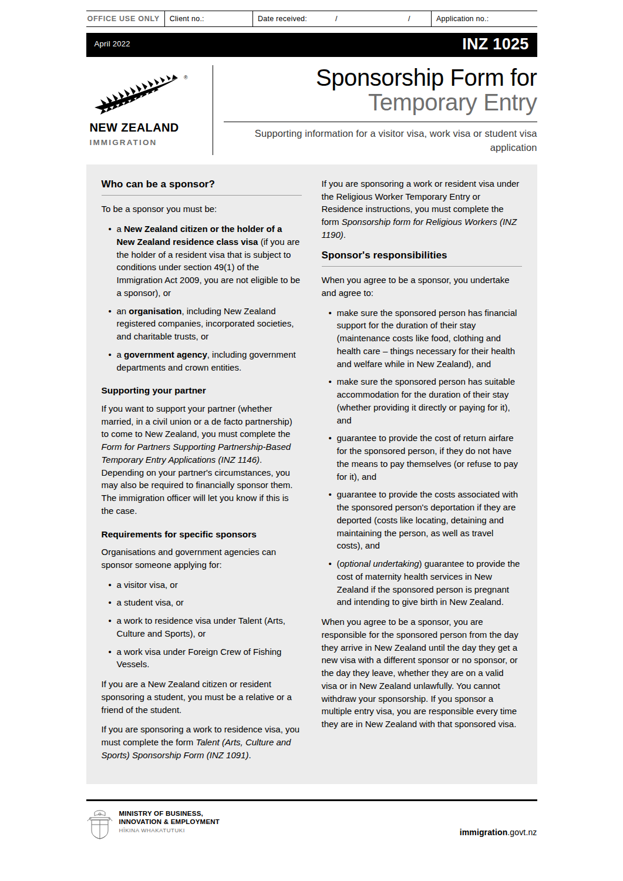OFFICE USE ONLY
Client no.:
Date received:
/ /
Application no.:
April 2022
INZ 1025
®
NEW ZEALAND
IMMIGRATION
Sponsorship Form for Temporary Entry
Supporting information for a visitor visa, work visa or student visa application
Who can be a sponsor?
To be a sponsor you must be:
a New Zealand citizen or the holder of a New Zealand residence class visa (if you are the holder of a resident visa that is subject to conditions under section 49(1) of the Immigration Act 2009, you are not eligible to be a sponsor), or
an organisation, including New Zealand registered companies, incorporated societies, and charitable trusts, or
a government agency, including government departments and crown entities.
Supporting your partner
If you want to support your partner (whether married, in a civil union or a de facto partnership) to come to New Zealand, you must complete the Form for Partners Supporting Partnership-Based Temporary Entry Applications (INZ 1146). Depending on your partner's circumstances, you may also be required to financially sponsor them. The immigration officer will let you know if this is the case.
Requirements for specific sponsors
Organisations and government agencies can sponsor someone applying for:
a visitor visa, or
a student visa, or
a work to residence visa under Talent (Arts, Culture and Sports), or
a work visa under Foreign Crew of Fishing Vessels.
If you are a New Zealand citizen or resident sponsoring a student, you must be a relative or a friend of the student.
If you are sponsoring a work to residence visa, you must complete the form Talent (Arts, Culture and Sports) Sponsorship Form (INZ 1091).
If you are sponsoring a work or resident visa under the Religious Worker Temporary Entry or Residence instructions, you must complete the form Sponsorship form for Religious Workers (INZ 1190).
Sponsor's responsibilities
When you agree to be a sponsor, you undertake and agree to:
make sure the sponsored person has financial support for the duration of their stay (maintenance costs like food, clothing and health care – things necessary for their health and welfare while in New Zealand), and
make sure the sponsored person has suitable accommodation for the duration of their stay (whether providing it directly or paying for it), and
guarantee to provide the cost of return airfare for the sponsored person, if they do not have the means to pay themselves (or refuse to pay for it), and
guarantee to provide the costs associated with the sponsored person's deportation if they are deported (costs like locating, detaining and maintaining the person, as well as travel costs), and
(optional undertaking) guarantee to provide the cost of maternity health services in New Zealand if the sponsored person is pregnant and intending to give birth in New Zealand.
When you agree to be a sponsor, you are responsible for the sponsored person from the day they arrive in New Zealand until the day they get a new visa with a different sponsor or no sponsor, or the day they leave, whether they are on a valid visa or in New Zealand unlawfully. You cannot withdraw your sponsorship. If you sponsor a multiple entry visa, you are responsible every time they are in New Zealand with that sponsored visa.
MINISTRY OF BUSINESS,
INNOVATION & EMPLOYMENT
HĪKINA WHAKATUTUKI
immigration.govt.nz